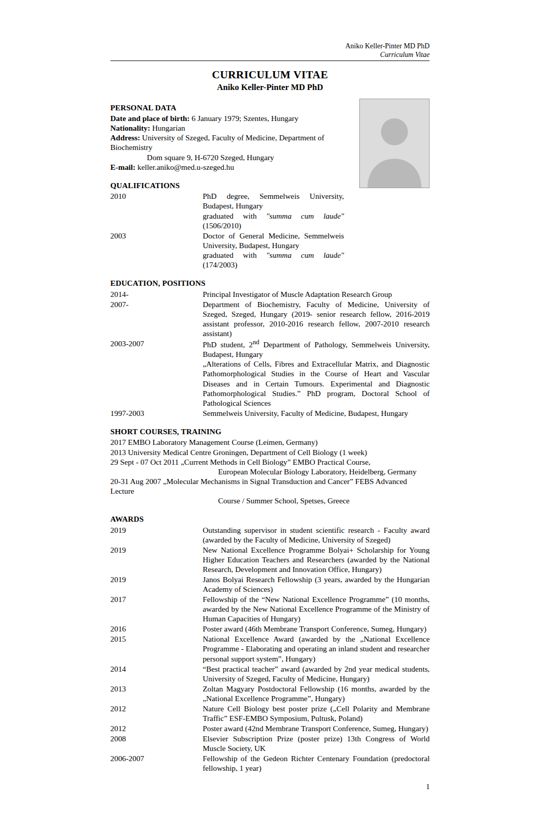Aniko Keller-Pinter MD PhD
Curriculum Vitae
CURRICULUM VITAE
Aniko Keller-Pinter MD PhD
PERSONAL DATA
Date and place of birth: 6 January 1979; Szentes, Hungary
Nationality: Hungarian
Address: University of Szeged, Faculty of Medicine, Department of Biochemistry
Dom square 9, H-6720 Szeged, Hungary
E-mail: keller.aniko@med.u-szeged.hu
QUALIFICATIONS
2010
PhD degree, Semmelweis University, Budapest, Hungary
graduated with "summa cum laude" (1506/2010)
2003
Doctor of General Medicine, Semmelweis University, Budapest, Hungary
graduated with "summa cum laude" (174/2003)
EDUCATION, POSITIONS
2014-
Principal Investigator of Muscle Adaptation Research Group
2007-
Department of Biochemistry, Faculty of Medicine, University of Szeged, Szeged, Hungary (2019- senior research fellow, 2016-2019 assistant professor, 2010-2016 research fellow, 2007-2010 research assistant)
2003-2007
PhD student, 2nd Department of Pathology, Semmelweis University, Budapest, Hungary
„Alterations of Cells, Fibres and Extracellular Matrix, and Diagnostic Pathomorphological Studies in the Course of Heart and Vascular Diseases and in Certain Tumours. Experimental and Diagnostic Pathomorphological Studies.” PhD program, Doctoral School of Pathological Sciences
1997-2003
Semmelweis University, Faculty of Medicine, Budapest, Hungary
SHORT COURSES, TRAINING
2017 EMBO Laboratory Management Course (Leimen, Germany)
2013 University Medical Centre Groningen, Department of Cell Biology (1 week)
29 Sept - 07 Oct 2011 „Current Methods in Cell Biology” EMBO Practical Course,
European Molecular Biology Laboratory, Heidelberg, Germany
20-31 Aug 2007 „Molecular Mechanisms in Signal Transduction and Cancer” FEBS Advanced Lecture
Course / Summer School, Spetses, Greece
AWARDS
2019
Outstanding supervisor in student scientific research - Faculty award (awarded by the Faculty of Medicine, University of Szeged)
2019
New National Excellence Programme Bolyai+ Scholarship for Young Higher Education Teachers and Researchers (awarded by the National Research, Development and Innovation Office, Hungary)
2019
Janos Bolyai Research Fellowship (3 years, awarded by the Hungarian Academy of Sciences)
2017
Fellowship of the “New National Excellence Programme” (10 months, awarded by the New National Excellence Programme of the Ministry of Human Capacities of Hungary)
2016
Poster award (46th Membrane Transport Conference, Sumeg, Hungary)
2015
National Excellence Award (awarded by the „National Excellence Programme - Elaborating and operating an inland student and researcher personal support system”, Hungary)
2014
“Best practical teacher” award (awarded by 2nd year medical students, University of Szeged, Faculty of Medicine, Hungary)
2013
Zoltan Magyary Postdoctoral Fellowship (16 months, awarded by the „National Excellence Programme”, Hungary)
2012
Nature Cell Biology best poster prize („Cell Polarity and Membrane Traffic” ESF-EMBO Symposium, Pultusk, Poland)
2012
Poster award (42nd Membrane Transport Conference, Sumeg, Hungary)
2008
Elsevier Subscription Prize (poster prize) 13th Congress of World Muscle Society, UK
2006-2007
Fellowship of the Gedeon Richter Centenary Foundation (predoctoral fellowship, 1 year)
1